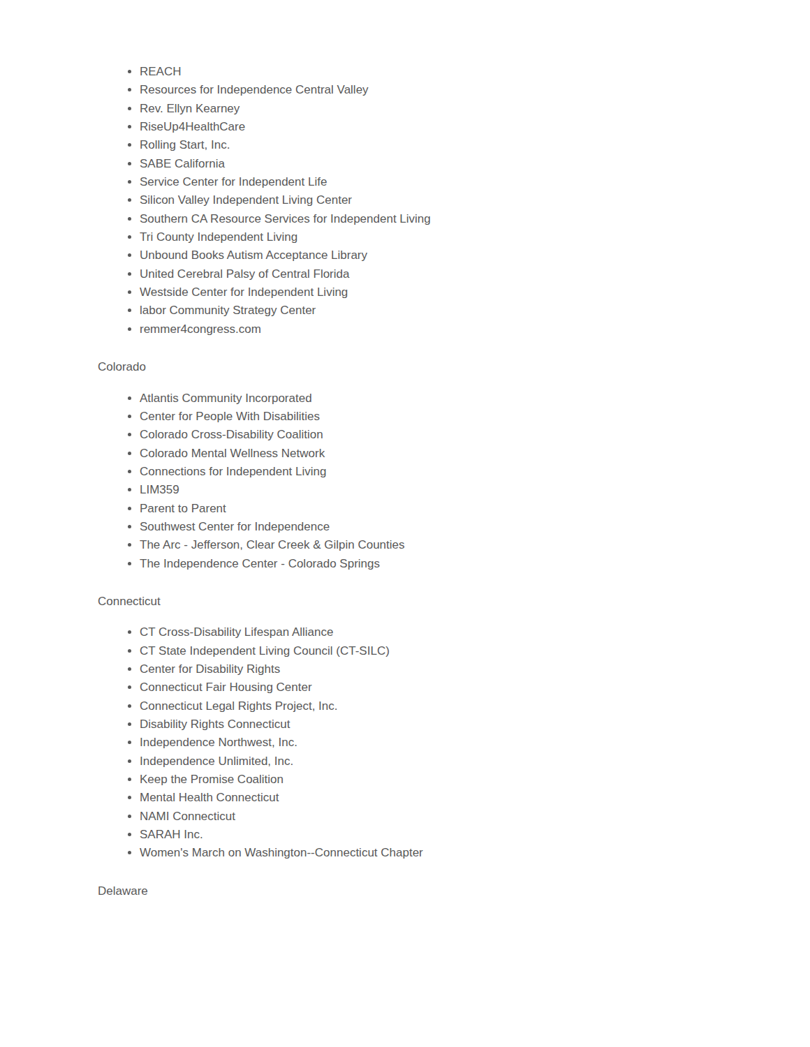REACH
Resources for Independence Central Valley
Rev. Ellyn Kearney
RiseUp4HealthCare
Rolling Start, Inc.
SABE California
Service Center for Independent Life
Silicon Valley Independent Living Center
Southern CA Resource Services for Independent Living
Tri County Independent Living
Unbound Books Autism Acceptance Library
United Cerebral Palsy of Central Florida
Westside Center for Independent Living
labor Community Strategy Center
remmer4congress.com
Colorado
Atlantis Community Incorporated
Center for People With Disabilities
Colorado Cross-Disability Coalition
Colorado Mental Wellness Network
Connections for Independent Living
LIM359
Parent to Parent
Southwest Center for Independence
The Arc - Jefferson, Clear Creek & Gilpin Counties
The Independence Center - Colorado Springs
Connecticut
CT Cross-Disability Lifespan Alliance
CT State Independent Living Council (CT-SILC)
Center for Disability Rights
Connecticut Fair Housing Center
Connecticut Legal Rights Project, Inc.
Disability Rights Connecticut
Independence Northwest, Inc.
Independence Unlimited, Inc.
Keep the Promise Coalition
Mental Health Connecticut
NAMI Connecticut
SARAH Inc.
Women's March on Washington--Connecticut Chapter
Delaware